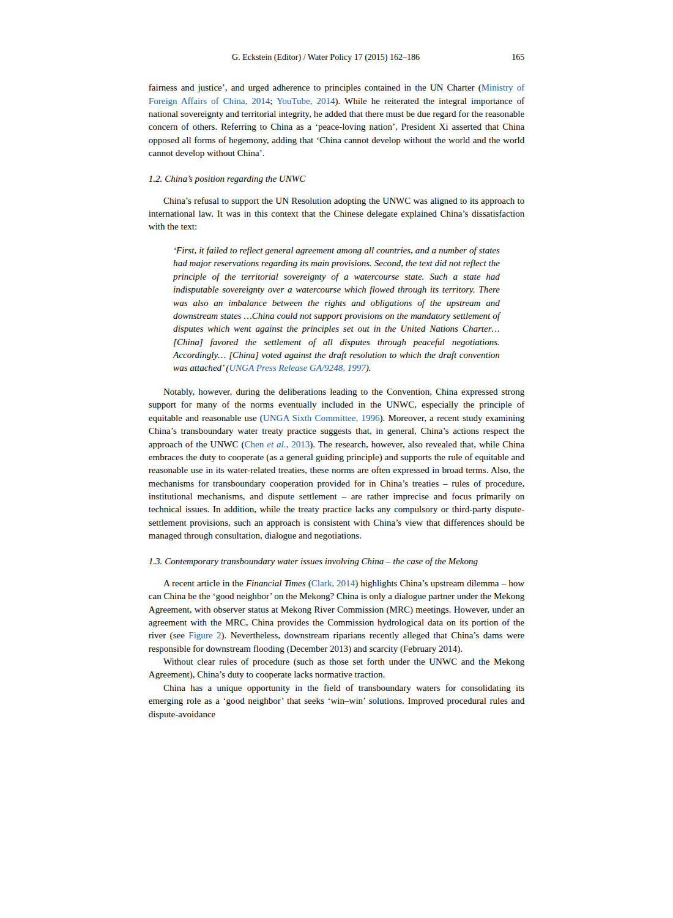G. Eckstein (Editor) / Water Policy 17 (2015) 162–186
165
fairness and justice’, and urged adherence to principles contained in the UN Charter (Ministry of Foreign Affairs of China, 2014; YouTube, 2014). While he reiterated the integral importance of national sovereignty and territorial integrity, he added that there must be due regard for the reasonable concern of others. Referring to China as a ‘peace-loving nation’, President Xi asserted that China opposed all forms of hegemony, adding that ‘China cannot develop without the world and the world cannot develop without China’.
1.2. China’s position regarding the UNWC
China’s refusal to support the UN Resolution adopting the UNWC was aligned to its approach to international law. It was in this context that the Chinese delegate explained China’s dissatisfaction with the text:
‘First, it failed to reflect general agreement among all countries, and a number of states had major reservations regarding its main provisions. Second, the text did not reflect the principle of the territorial sovereignty of a watercourse state. Such a state had indisputable sovereignty over a watercourse which flowed through its territory. There was also an imbalance between the rights and obligations of the upstream and downstream states …China could not support provisions on the mandatory settlement of disputes which went against the principles set out in the United Nations Charter… [China] favored the settlement of all disputes through peaceful negotiations. Accordingly… [China] voted against the draft resolution to which the draft convention was attached’ (UNGA Press Release GA/9248, 1997).
Notably, however, during the deliberations leading to the Convention, China expressed strong support for many of the norms eventually included in the UNWC, especially the principle of equitable and reasonable use (UNGA Sixth Committee, 1996). Moreover, a recent study examining China’s transboundary water treaty practice suggests that, in general, China’s actions respect the approach of the UNWC (Chen et al., 2013). The research, however, also revealed that, while China embraces the duty to cooperate (as a general guiding principle) and supports the rule of equitable and reasonable use in its water-related treaties, these norms are often expressed in broad terms. Also, the mechanisms for transboundary cooperation provided for in China’s treaties – rules of procedure, institutional mechanisms, and dispute settlement – are rather imprecise and focus primarily on technical issues. In addition, while the treaty practice lacks any compulsory or third-party dispute-settlement provisions, such an approach is consistent with China’s view that differences should be managed through consultation, dialogue and negotiations.
1.3. Contemporary transboundary water issues involving China – the case of the Mekong
A recent article in the Financial Times (Clark, 2014) highlights China’s upstream dilemma – how can China be the ‘good neighbor’ on the Mekong? China is only a dialogue partner under the Mekong Agreement, with observer status at Mekong River Commission (MRC) meetings. However, under an agreement with the MRC, China provides the Commission hydrological data on its portion of the river (see Figure 2). Nevertheless, downstream riparians recently alleged that China’s dams were responsible for downstream flooding (December 2013) and scarcity (February 2014).
Without clear rules of procedure (such as those set forth under the UNWC and the Mekong Agreement), China’s duty to cooperate lacks normative traction.
China has a unique opportunity in the field of transboundary waters for consolidating its emerging role as a ‘good neighbor’ that seeks ‘win–win’ solutions. Improved procedural rules and dispute-avoidance